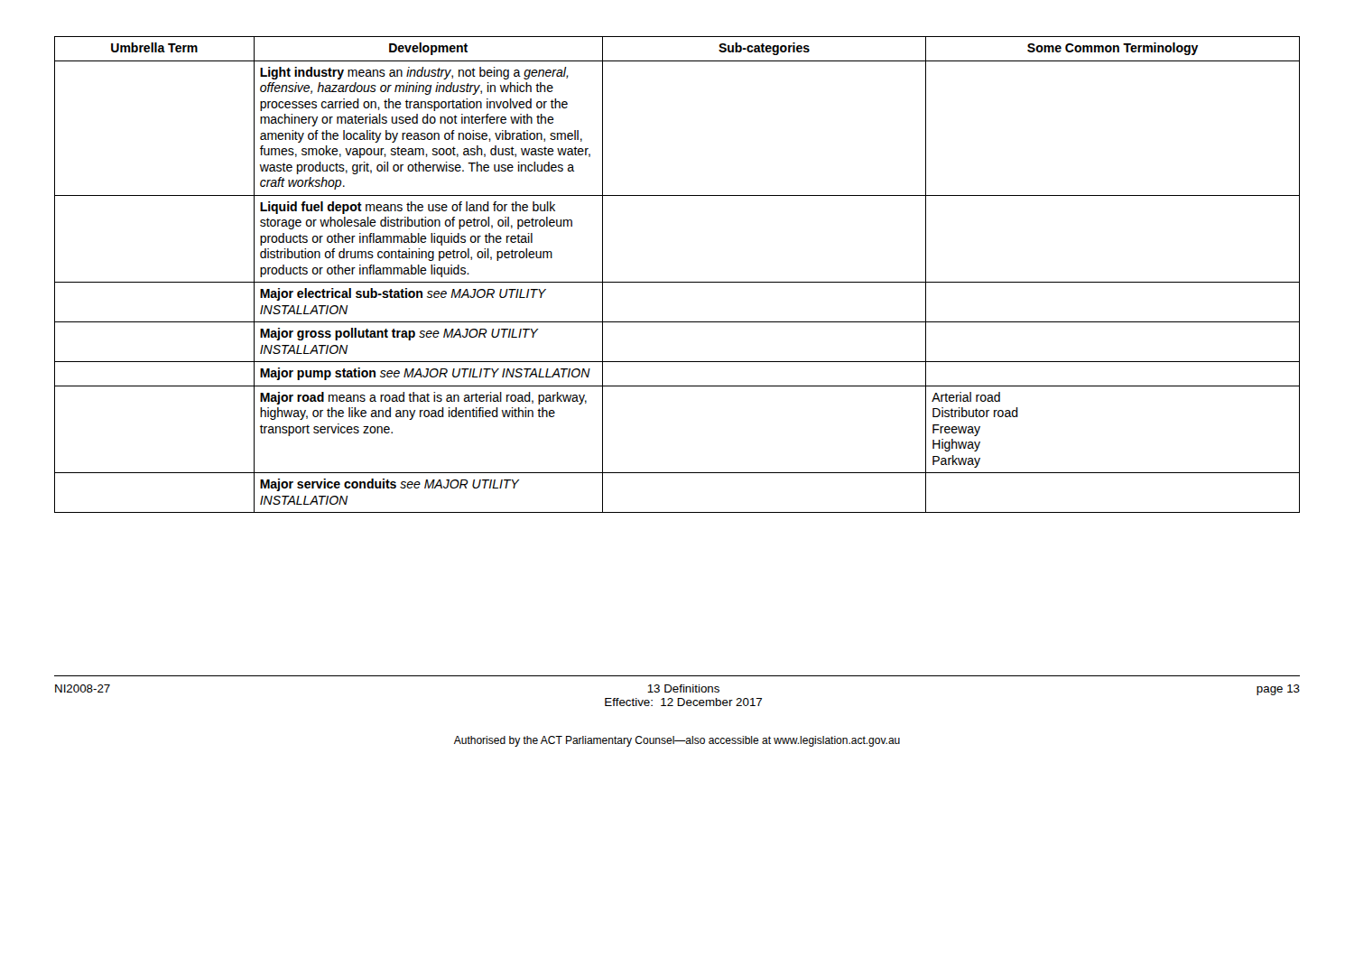| Umbrella Term | Development | Sub-categories | Some Common Terminology |
| --- | --- | --- | --- |
| | Light industry means an industry , not being a general, offensive, hazardous or mining industry , in which the processes carried on, the transportation involved or the machinery or materials used do not interfere with the amenity of the locality by reason of noise, vibration, smell, fumes, smoke, vapour, steam, soot, ash, dust, waste water, waste products, grit, oil or otherwise. The use includes a craft workshop . | | |
| | Liquid fuel depot means the use of land for the bulk storage or wholesale distribution of petrol, oil, petroleum products or other inflammable liquids or the retail distribution of drums containing petrol, oil, petroleum products or other inflammable liquids. | | |
| | Major electrical sub-station see MAJOR UTILITY INSTALLATION | | |
| | Major gross pollutant trap see MAJOR UTILITY INSTALLATION | | |
| | Major pump station see MAJOR UTILITY INSTALLATION | | |
| | Major road means a road that is an arterial road, parkway, highway, or the like and any road identified within the transport services zone. | | Arterial road Distributor road Freeway Highway Parkway |
| | Major service conduits see MAJOR UTILITY INSTALLATION | | |
NI2008-27
13 Definitions
Effective: 12 December 2017
page 13
Authorised by the ACT Parliamentary Counsel—also accessible at www.legislation.act.gov.au